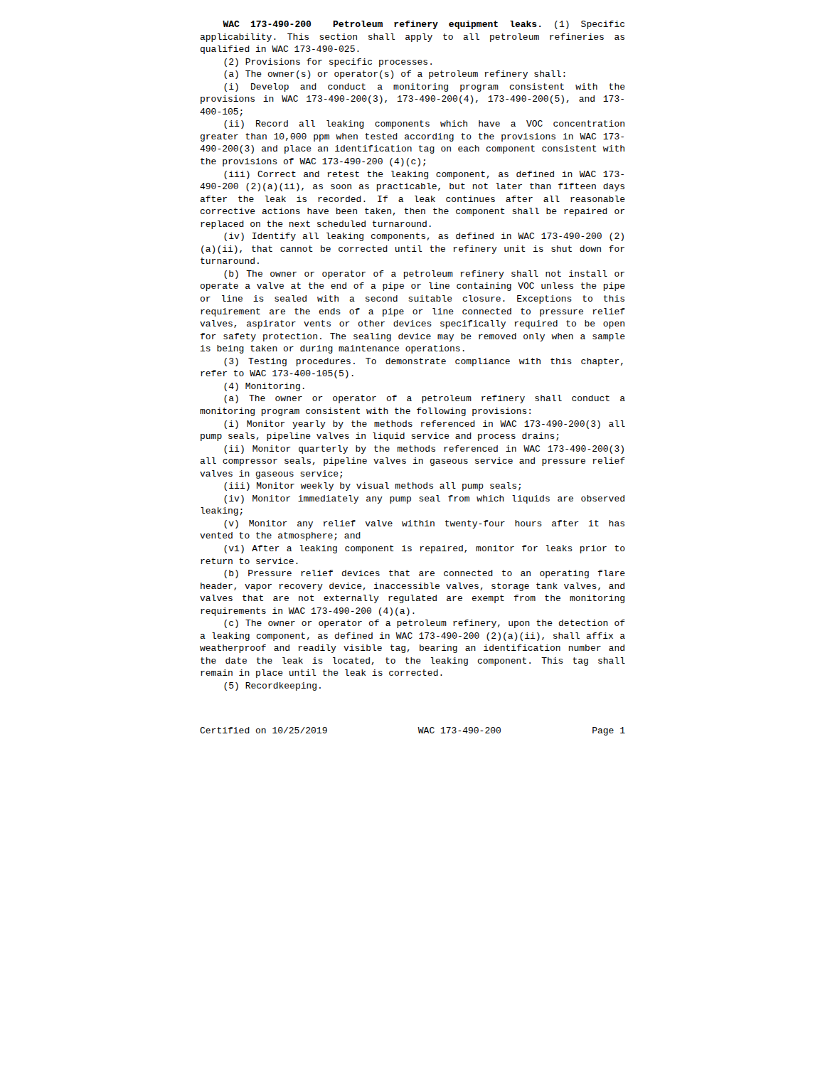WAC 173-490-200 Petroleum refinery equipment leaks. (1) Specific applicability. This section shall apply to all petroleum refineries as qualified in WAC 173-490-025.
(2) Provisions for specific processes.
(a) The owner(s) or operator(s) of a petroleum refinery shall:
(i) Develop and conduct a monitoring program consistent with the provisions in WAC 173-490-200(3), 173-490-200(4), 173-490-200(5), and 173-400-105;
(ii) Record all leaking components which have a VOC concentration greater than 10,000 ppm when tested according to the provisions in WAC 173-490-200(3) and place an identification tag on each component consistent with the provisions of WAC 173-490-200 (4)(c);
(iii) Correct and retest the leaking component, as defined in WAC 173-490-200 (2)(a)(ii), as soon as practicable, but not later than fifteen days after the leak is recorded. If a leak continues after all reasonable corrective actions have been taken, then the component shall be repaired or replaced on the next scheduled turnaround.
(iv) Identify all leaking components, as defined in WAC 173-490-200 (2)(a)(ii), that cannot be corrected until the refinery unit is shut down for turnaround.
(b) The owner or operator of a petroleum refinery shall not install or operate a valve at the end of a pipe or line containing VOC unless the pipe or line is sealed with a second suitable closure. Exceptions to this requirement are the ends of a pipe or line connected to pressure relief valves, aspirator vents or other devices specifically required to be open for safety protection. The sealing device may be removed only when a sample is being taken or during maintenance operations.
(3) Testing procedures. To demonstrate compliance with this chapter, refer to WAC 173-400-105(5).
(4) Monitoring.
(a) The owner or operator of a petroleum refinery shall conduct a monitoring program consistent with the following provisions:
(i) Monitor yearly by the methods referenced in WAC 173-490-200(3) all pump seals, pipeline valves in liquid service and process drains;
(ii) Monitor quarterly by the methods referenced in WAC 173-490-200(3) all compressor seals, pipeline valves in gaseous service and pressure relief valves in gaseous service;
(iii) Monitor weekly by visual methods all pump seals;
(iv) Monitor immediately any pump seal from which liquids are observed leaking;
(v) Monitor any relief valve within twenty-four hours after it has vented to the atmosphere; and
(vi) After a leaking component is repaired, monitor for leaks prior to return to service.
(b) Pressure relief devices that are connected to an operating flare header, vapor recovery device, inaccessible valves, storage tank valves, and valves that are not externally regulated are exempt from the monitoring requirements in WAC 173-490-200 (4)(a).
(c) The owner or operator of a petroleum refinery, upon the detection of a leaking component, as defined in WAC 173-490-200 (2)(a)(ii), shall affix a weatherproof and readily visible tag, bearing an identification number and the date the leak is located, to the leaking component. This tag shall remain in place until the leak is corrected.
(5) Recordkeeping.
Certified on 10/25/2019 WAC 173-490-200 Page 1